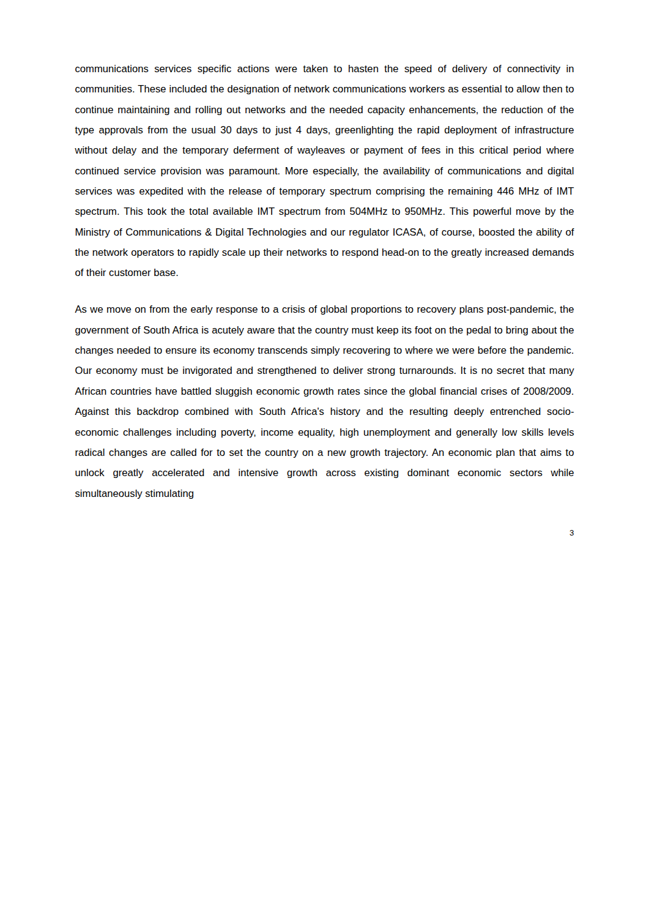communications services specific actions were taken to hasten the speed of delivery of connectivity in communities. These included the designation of network communications workers as essential to allow then to continue maintaining and rolling out networks and the needed capacity enhancements, the reduction of the type approvals from the usual 30 days to just 4 days, greenlighting the rapid deployment of infrastructure without delay and the temporary deferment of wayleaves or payment of fees in this critical period where continued service provision was paramount. More especially, the availability of communications and digital services was expedited with the release of temporary spectrum comprising the remaining 446 MHz of IMT spectrum. This took the total available IMT spectrum from 504MHz to 950MHz. This powerful move by the Ministry of Communications & Digital Technologies and our regulator ICASA, of course, boosted the ability of the network operators to rapidly scale up their networks to respond head-on to the greatly increased demands of their customer base.
As we move on from the early response to a crisis of global proportions to recovery plans post-pandemic, the government of South Africa is acutely aware that the country must keep its foot on the pedal to bring about the changes needed to ensure its economy transcends simply recovering to where we were before the pandemic. Our economy must be invigorated and strengthened to deliver strong turnarounds. It is no secret that many African countries have battled sluggish economic growth rates since the global financial crises of 2008/2009. Against this backdrop combined with South Africa's history and the resulting deeply entrenched socio-economic challenges including poverty, income equality, high unemployment and generally low skills levels radical changes are called for to set the country on a new growth trajectory. An economic plan that aims to unlock greatly accelerated and intensive growth across existing dominant economic sectors while simultaneously stimulating
3